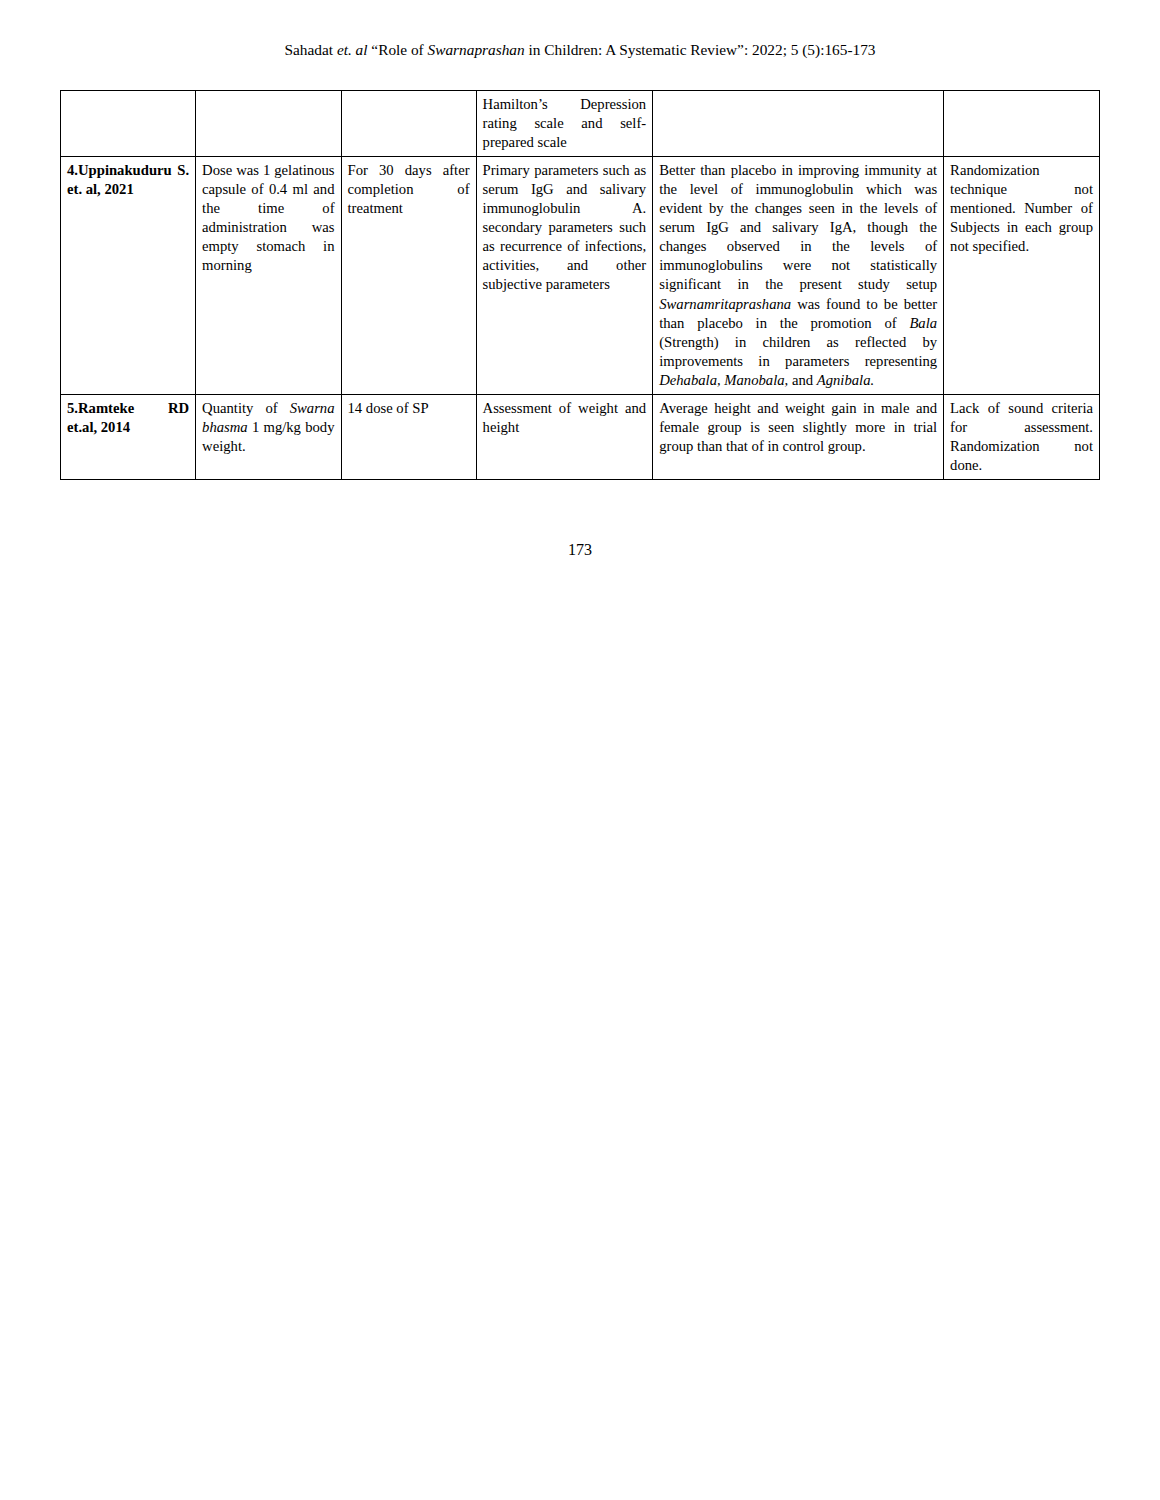Sahadat et. al “Role of Swarnaprashan in Children: A Systematic Review”: 2022; 5 (5):165-173
| | | | Hamilton’s Depression rating scale and self-prepared scale | | |
| 4.Uppinakuduru S. et. al, 2021 | Dose was 1 gelatinous capsule of 0.4 ml and the time of administration was empty stomach in morning | For 30 days after completion of treatment | Primary parameters such as serum IgG and salivary immunoglobulin A. secondary parameters such as recurrence of infections, activities, and other subjective parameters | Better than placebo in improving immunity at the level of immunoglobulin which was evident by the changes seen in the levels of serum IgG and salivary IgA, though the changes observed in the levels of immunoglobulins were not statistically significant in the present study setup Swarnamritaprashana was found to be better than placebo in the promotion of Bala (Strength) in children as reflected by improvements in parameters representing Dehabala, Manobala, and Agnibala. | Randomization technique not mentioned. Number of Subjects in each group not specified. |
| 5.Ramteke RD et.al, 2014 | Quantity of Swarna bhasma 1 mg/kg body weight. | 14 dose of SP | Assessment of weight and height | Average height and weight gain in male and female group is seen slightly more in trial group than that of in control group. | Lack of sound criteria for assessment. Randomization not done. |
173